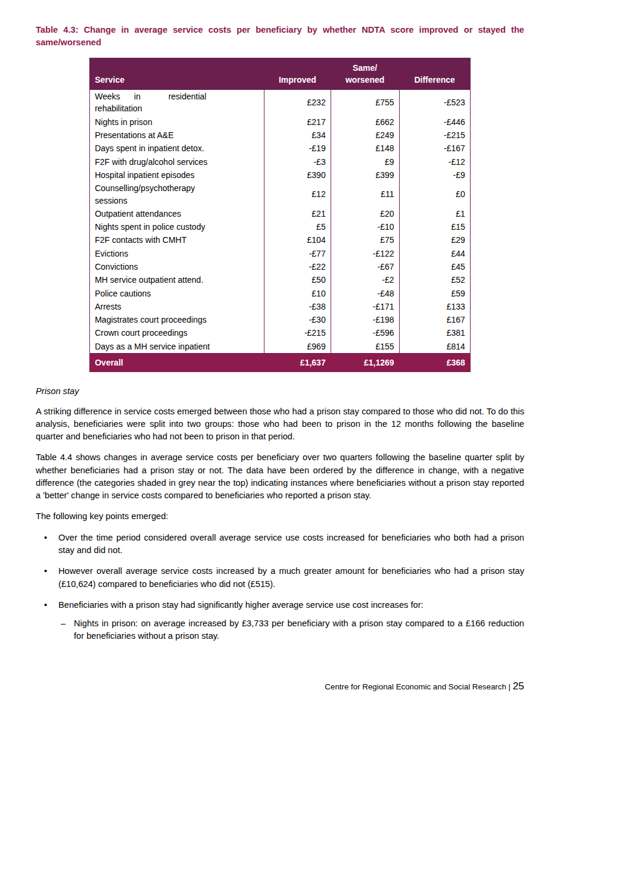Table 4.3: Change in average service costs per beneficiary by whether NDTA score improved or stayed the same/worsened
| Service | Improved | Same/ worsened | Difference |
| --- | --- | --- | --- |
| Weeks in residential rehabilitation | £232 | £755 | -£523 |
| Nights in prison | £217 | £662 | -£446 |
| Presentations at A&E | £34 | £249 | -£215 |
| Days spent in inpatient detox. | -£19 | £148 | -£167 |
| F2F with drug/alcohol services | -£3 | £9 | -£12 |
| Hospital inpatient episodes | £390 | £399 | -£9 |
| Counselling/psychotherapy sessions | £12 | £11 | £0 |
| Outpatient attendances | £21 | £20 | £1 |
| Nights spent in police custody | £5 | -£10 | £15 |
| F2F contacts with CMHT | £104 | £75 | £29 |
| Evictions | -£77 | -£122 | £44 |
| Convictions | -£22 | -£67 | £45 |
| MH service outpatient attend. | £50 | -£2 | £52 |
| Police cautions | £10 | -£48 | £59 |
| Arrests | -£38 | -£171 | £133 |
| Magistrates court proceedings | -£30 | -£198 | £167 |
| Crown court proceedings | -£215 | -£596 | £381 |
| Days as a MH service inpatient | £969 | £155 | £814 |
| Overall | £1,637 | £1,1269 | £368 |
Prison stay
A striking difference in service costs emerged between those who had a prison stay compared to those who did not. To do this analysis, beneficiaries were split into two groups: those who had been to prison in the 12 months following the baseline quarter and beneficiaries who had not been to prison in that period.
Table 4.4 shows changes in average service costs per beneficiary over two quarters following the baseline quarter split by whether beneficiaries had a prison stay or not. The data have been ordered by the difference in change, with a negative difference (the categories shaded in grey near the top) indicating instances where beneficiaries without a prison stay reported a 'better' change in service costs compared to beneficiaries who reported a prison stay.
The following key points emerged:
Over the time period considered overall average service use costs increased for beneficiaries who both had a prison stay and did not.
However overall average service costs increased by a much greater amount for beneficiaries who had a prison stay (£10,624) compared to beneficiaries who did not (£515).
Beneficiaries with a prison stay had significantly higher average service use cost increases for:
Nights in prison: on average increased by £3,733 per beneficiary with a prison stay compared to a £166 reduction for beneficiaries without a prison stay.
Centre for Regional Economic and Social Research | 25